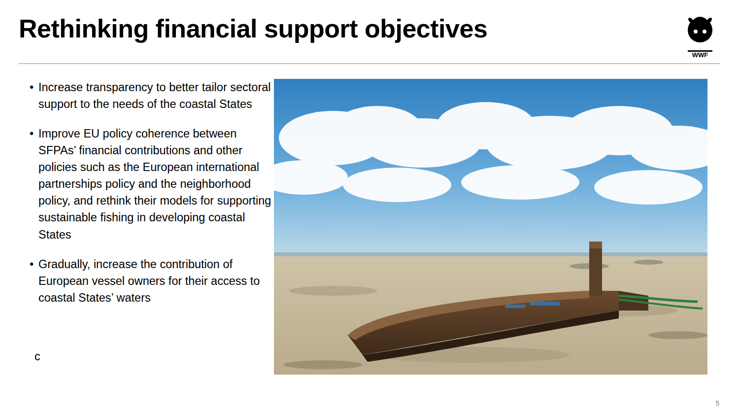Rethinking financial support objectives
WWF
Increase transparency to better tailor sectoral support to the needs of the coastal States
Improve EU policy coherence between SFPAs’ financial contributions and other policies such as the European international partnerships policy and the neighborhood policy, and rethink their models for supporting sustainable fishing in developing coastal States
Gradually, increase the contribution of European vessel owners for their access to coastal States’ waters
c
5